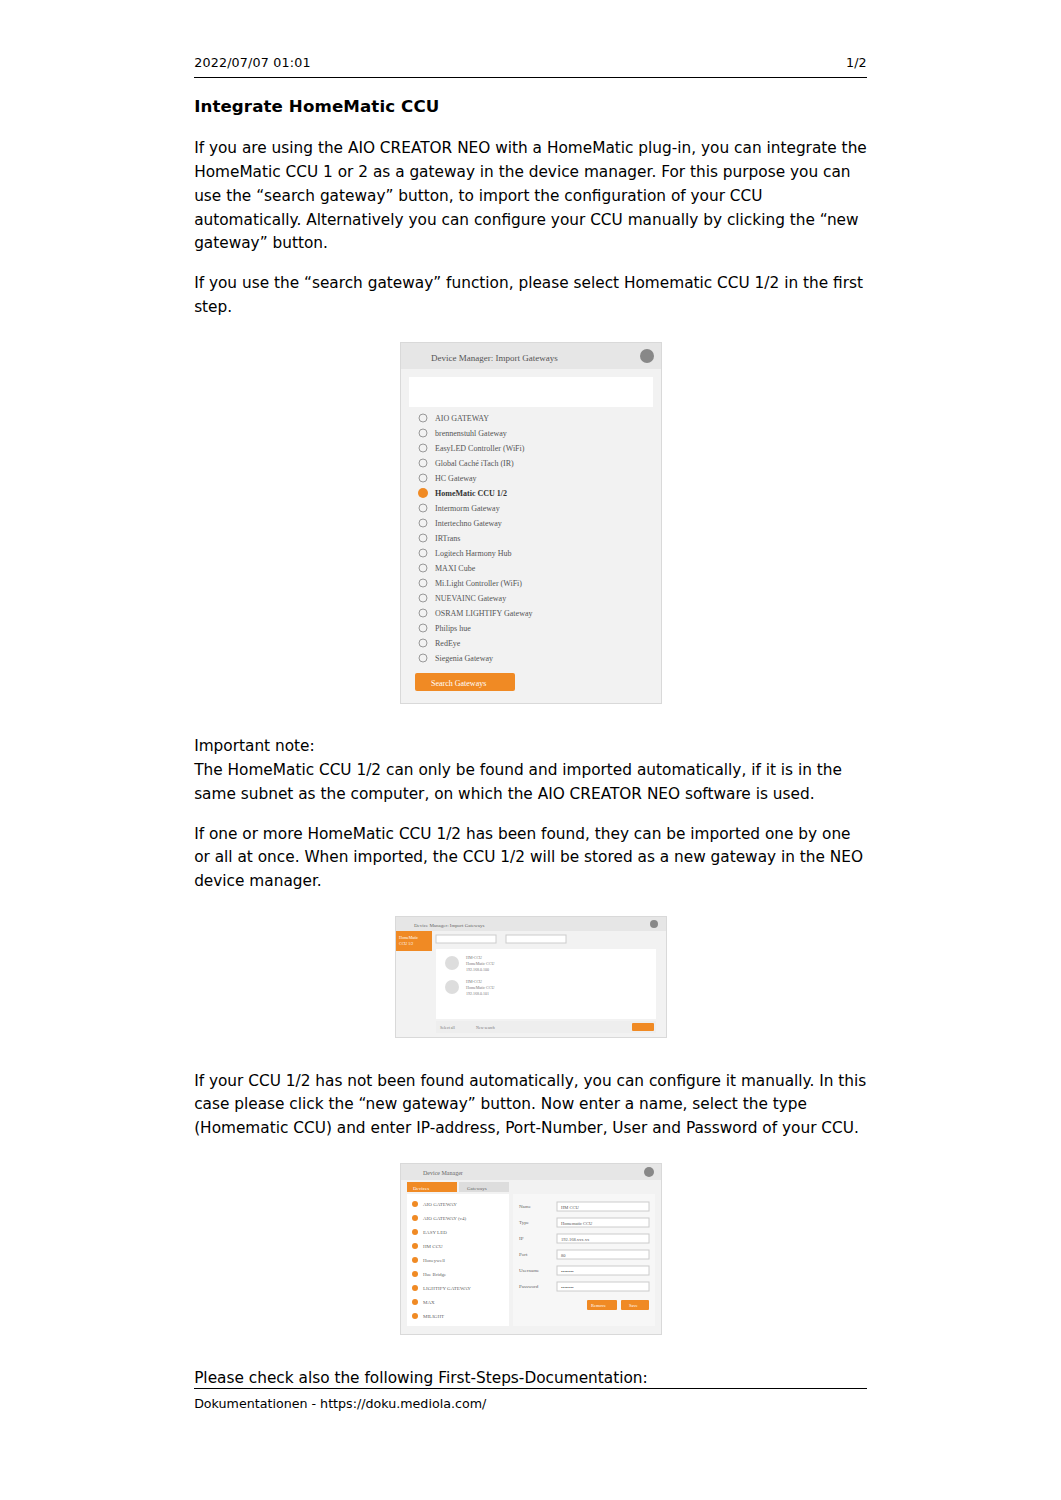2022/07/07 01:01 1/2
Integrate HomeMatic CCU
If you are using the AIO CREATOR NEO with a HomeMatic plug-in, you can integrate the HomeMatic CCU 1 or 2 as a gateway in the device manager. For this purpose you can use the “search gateway” button, to import the configuration of your CCU automatically. Alternatively you can configure your CCU manually by clicking the “new gateway” button.
If you use the “search gateway” function, please select Homematic CCU 1/2 in the first step.
Important note:
The HomeMatic CCU 1/2 can only be found and imported automatically, if it is in the same subnet as the computer, on which the AIO CREATOR NEO software is used.
If one or more HomeMatic CCU 1/2 has been found, they can be imported one by one or all at once. When imported, the CCU 1/2 will be stored as a new gateway in the NEO device manager.
If your CCU 1/2 has not been found automatically, you can configure it manually. In this case please click the “new gateway” button. Now enter a name, select the type (Homematic CCU) and enter IP-address, Port-Number, User and Password of your CCU.
Please check also the following First-Steps-Documentation:
Dokumentationen - https://doku.mediola.com/